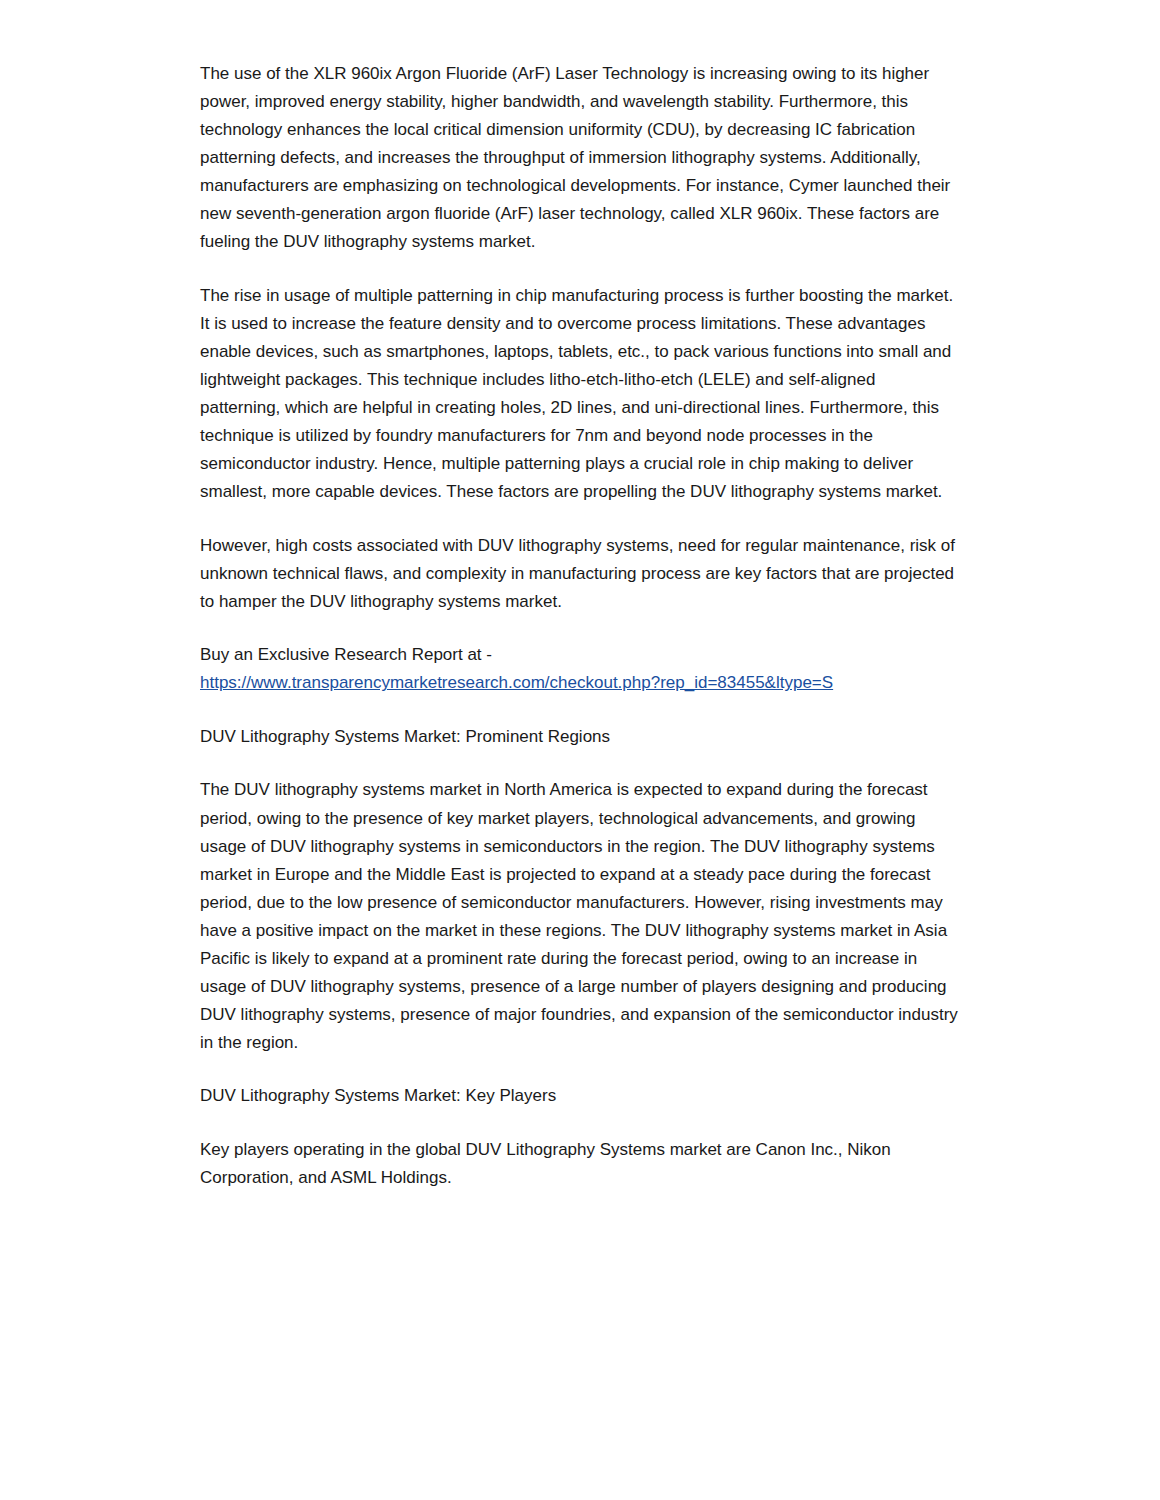The use of the XLR 960ix Argon Fluoride (ArF) Laser Technology is increasing owing to its higher power, improved energy stability, higher bandwidth, and wavelength stability. Furthermore, this technology enhances the local critical dimension uniformity (CDU), by decreasing IC fabrication patterning defects, and increases the throughput of immersion lithography systems. Additionally, manufacturers are emphasizing on technological developments. For instance, Cymer launched their new seventh-generation argon fluoride (ArF) laser technology, called XLR 960ix. These factors are fueling the DUV lithography systems market.
The rise in usage of multiple patterning in chip manufacturing process is further boosting the market. It is used to increase the feature density and to overcome process limitations. These advantages enable devices, such as smartphones, laptops, tablets, etc., to pack various functions into small and lightweight packages. This technique includes litho-etch-litho-etch (LELE) and self-aligned patterning, which are helpful in creating holes, 2D lines, and uni-directional lines. Furthermore, this technique is utilized by foundry manufacturers for 7nm and beyond node processes in the semiconductor industry. Hence, multiple patterning plays a crucial role in chip making to deliver smallest, more capable devices. These factors are propelling the DUV lithography systems market.
However, high costs associated with DUV lithography systems, need for regular maintenance, risk of unknown technical flaws, and complexity in manufacturing process are key factors that are projected to hamper the DUV lithography systems market.
Buy an Exclusive Research Report at -
https://www.transparencymarketresearch.com/checkout.php?rep_id=83455&ltype=S
DUV Lithography Systems Market: Prominent Regions
The DUV lithography systems market in North America is expected to expand during the forecast period, owing to the presence of key market players, technological advancements, and growing usage of DUV lithography systems in semiconductors in the region. The DUV lithography systems market in Europe and the Middle East is projected to expand at a steady pace during the forecast period, due to the low presence of semiconductor manufacturers. However, rising investments may have a positive impact on the market in these regions. The DUV lithography systems market in Asia Pacific is likely to expand at a prominent rate during the forecast period, owing to an increase in usage of DUV lithography systems, presence of a large number of players designing and producing DUV lithography systems, presence of major foundries, and expansion of the semiconductor industry in the region.
DUV Lithography Systems Market: Key Players
Key players operating in the global DUV Lithography Systems market are Canon Inc., Nikon Corporation, and ASML Holdings.